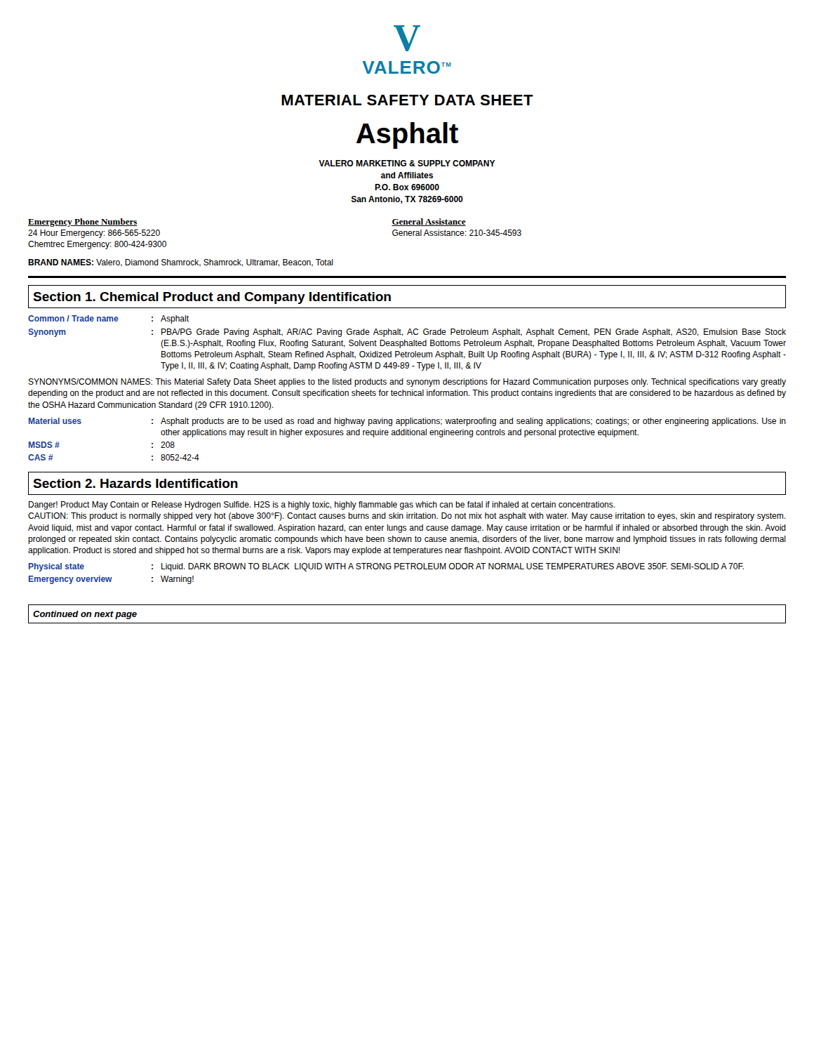V
VALEROTM
MATERIAL SAFETY DATA SHEET
Asphalt
VALERO MARKETING & SUPPLY COMPANY
and Affiliates
P.O. Box 696000
San Antonio, TX 78269-6000
| Emergency Phone Numbers 24 Hour Emergency: 866-565-5220 Chemtrec Emergency: 800-424-9300 | General Assistance General Assistance: 210-345-4593 |
BRAND NAMES: Valero, Diamond Shamrock, Shamrock, Ultramar, Beacon, Total
Section 1. Chemical Product and Company Identification
| Common / Trade name | : | Asphalt |
| Synonym | : | PBA/PG Grade Paving Asphalt, AR/AC Paving Grade Asphalt, AC Grade Petroleum Asphalt, Asphalt Cement, PEN Grade Asphalt, AS20, Emulsion Base Stock (E.B.S.)-Asphalt, Roofing Flux, Roofing Saturant, Solvent Deasphalted Bottoms Petroleum Asphalt, Propane Deasphalted Bottoms Petroleum Asphalt, Vacuum Tower Bottoms Petroleum Asphalt, Steam Refined Asphalt, Oxidized Petroleum Asphalt, Built Up Roofing Asphalt (BURA) - Type I, II, III, & IV; ASTM D-312 Roofing Asphalt - Type I, II, III, & IV; Coating Asphalt, Damp Roofing ASTM D 449-89 - Type I, II, III, & IV |
SYNONYMS/COMMON NAMES: This Material Safety Data Sheet applies to the listed products and synonym descriptions for Hazard Communication purposes only. Technical specifications vary greatly depending on the product and are not reflected in this document. Consult specification sheets for technical information. This product contains ingredients that are considered to be hazardous as defined by the OSHA Hazard Communication Standard (29 CFR 1910.1200).
| Material uses | : | Asphalt products are to be used as road and highway paving applications; waterproofing and sealing applications; coatings; or other engineering applications. Use in other applications may result in higher exposures and require additional engineering controls and personal protective equipment. |
| MSDS # | : | 208 |
| CAS # | : | 8052-42-4 |
Section 2. Hazards Identification
Danger! Product May Contain or Release Hydrogen Sulfide. H2S is a highly toxic, highly flammable gas which can be fatal if inhaled at certain concentrations.
CAUTION: This product is normally shipped very hot (above 300°F). Contact causes burns and skin irritation. Do not mix hot asphalt with water. May cause irritation to eyes, skin and respiratory system. Avoid liquid, mist and vapor contact. Harmful or fatal if swallowed. Aspiration hazard, can enter lungs and cause damage. May cause irritation or be harmful if inhaled or absorbed through the skin. Avoid prolonged or repeated skin contact. Contains polycyclic aromatic compounds which have been shown to cause anemia, disorders of the liver, bone marrow and lymphoid tissues in rats following dermal application. Product is stored and shipped hot so thermal burns are a risk. Vapors may explode at temperatures near flashpoint. AVOID CONTACT WITH SKIN!
| Physical state | : | Liquid. DARK BROWN TO BLACK LIQUID WITH A STRONG PETROLEUM ODOR AT NORMAL USE TEMPERATURES ABOVE 350F. SEMI-SOLID A 70F. |
| Emergency overview | : | Warning! |
Continued on next page